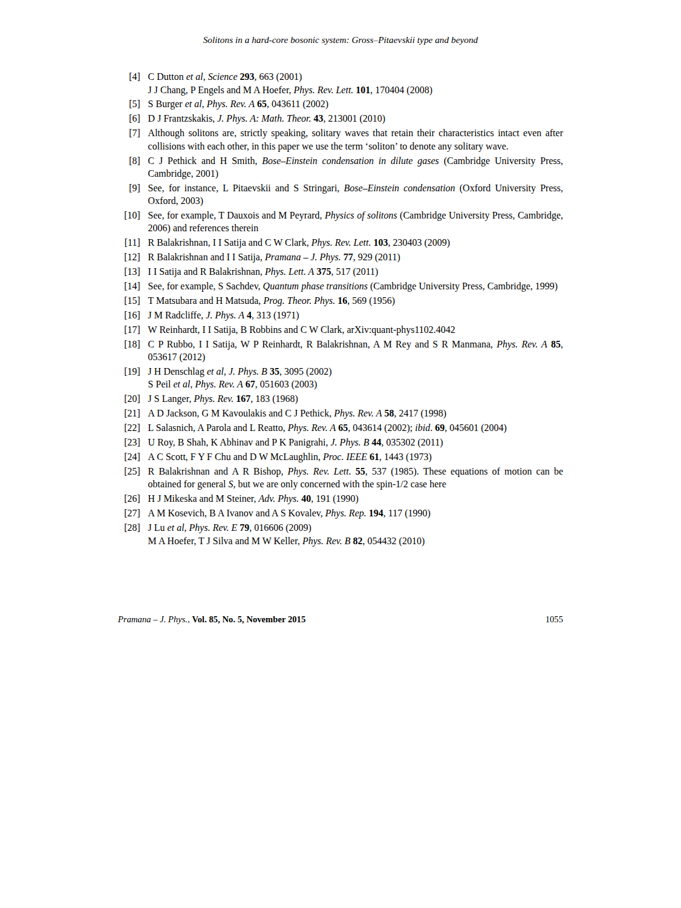Solitons in a hard-core bosonic system: Gross–Pitaevskii type and beyond
[4]
C Dutton et al, Science 293, 663 (2001)
J J Chang, P Engels and M A Hoefer, Phys. Rev. Lett. 101, 170404 (2008)
[5]
S Burger et al, Phys. Rev. A 65, 043611 (2002)
[6]
D J Frantzskakis, J. Phys. A: Math. Theor. 43, 213001 (2010)
[7]
Although solitons are, strictly speaking, solitary waves that retain their characteristics intact even after collisions with each other, in this paper we use the term ‘soliton’ to denote any solitary wave.
[8]
C J Pethick and H Smith, Bose–Einstein condensation in dilute gases (Cambridge University Press, Cambridge, 2001)
[9]
See, for instance, L Pitaevskii and S Stringari, Bose–Einstein condensation (Oxford University Press, Oxford, 2003)
[10]
See, for example, T Dauxois and M Peyrard, Physics of solitons (Cambridge University Press, Cambridge, 2006) and references therein
[11]
R Balakrishnan, I I Satija and C W Clark, Phys. Rev. Lett. 103, 230403 (2009)
[12]
R Balakrishnan and I I Satija, Pramana – J. Phys. 77, 929 (2011)
[13]
I I Satija and R Balakrishnan, Phys. Lett. A 375, 517 (2011)
[14]
See, for example, S Sachdev, Quantum phase transitions (Cambridge University Press, Cambridge, 1999)
[15]
T Matsubara and H Matsuda, Prog. Theor. Phys. 16, 569 (1956)
[16]
J M Radcliffe, J. Phys. A 4, 313 (1971)
[17]
W Reinhardt, I I Satija, B Robbins and C W Clark, arXiv:quant-phys1102.4042
[18]
C P Rubbo, I I Satija, W P Reinhardt, R Balakrishnan, A M Rey and S R Manmana, Phys. Rev. A 85, 053617 (2012)
[19]
J H Denschlag et al, J. Phys. B 35, 3095 (2002)
S Peil et al, Phys. Rev. A 67, 051603 (2003)
[20]
J S Langer, Phys. Rev. 167, 183 (1968)
[21]
A D Jackson, G M Kavoulakis and C J Pethick, Phys. Rev. A 58, 2417 (1998)
[22]
L Salasnich, A Parola and L Reatto, Phys. Rev. A 65, 043614 (2002); ibid. 69, 045601 (2004)
[23]
U Roy, B Shah, K Abhinav and P K Panigrahi, J. Phys. B 44, 035302 (2011)
[24]
A C Scott, F Y F Chu and D W McLaughlin, Proc. IEEE 61, 1443 (1973)
[25]
R Balakrishnan and A R Bishop, Phys. Rev. Lett. 55, 537 (1985). These equations of motion can be obtained for general S, but we are only concerned with the spin-1/2 case here
[26]
H J Mikeska and M Steiner, Adv. Phys. 40, 191 (1990)
[27]
A M Kosevich, B A Ivanov and A S Kovalev, Phys. Rep. 194, 117 (1990)
[28]
J Lu et al, Phys. Rev. E 79, 016606 (2009)
M A Hoefer, T J Silva and M W Keller, Phys. Rev. B 82, 054432 (2010)
Pramana – J. Phys., Vol. 85, No. 5, November 2015 1055